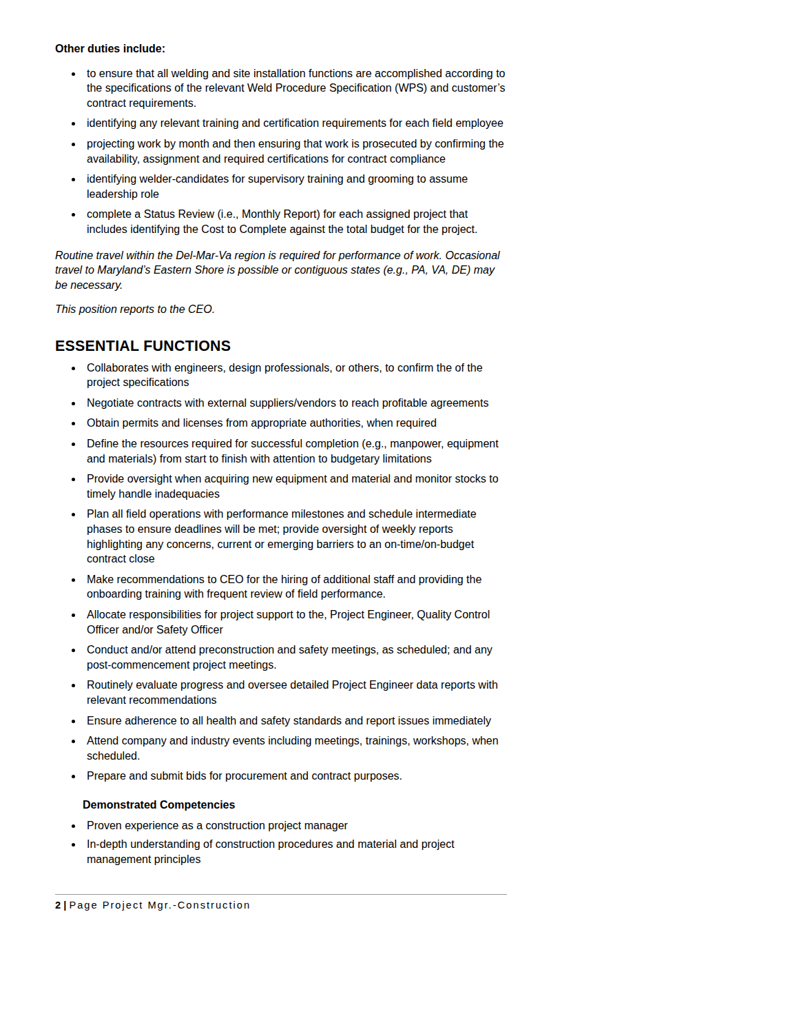Other duties include:
to ensure that all welding and site installation functions are accomplished according to the specifications of the relevant Weld Procedure Specification (WPS) and customer’s contract requirements.
identifying any relevant training and certification requirements for each field employee
projecting work by month and then ensuring that work is prosecuted by confirming the availability, assignment and required certifications for contract compliance
identifying welder-candidates for supervisory training and grooming to assume leadership role
complete a Status Review (i.e., Monthly Report) for each assigned project that includes identifying the Cost to Complete against the total budget for the project.
Routine travel within the Del-Mar-Va region is required for performance of work. Occasional travel to Maryland’s Eastern Shore is possible or contiguous states (e.g., PA, VA, DE) may be necessary.
This position reports to the CEO.
ESSENTIAL FUNCTIONS
Collaborates with engineers, design professionals, or others, to confirm the of the project specifications
Negotiate contracts with external suppliers/vendors to reach profitable agreements
Obtain permits and licenses from appropriate authorities, when required
Define the resources required for successful completion (e.g., manpower, equipment and materials) from start to finish with attention to budgetary limitations
Provide oversight when acquiring new equipment and material and monitor stocks to timely handle inadequacies
Plan all field operations with performance milestones and schedule intermediate phases to ensure deadlines will be met; provide oversight of weekly reports highlighting any concerns, current or emerging barriers to an on-time/on-budget contract close
Make recommendations to CEO for the hiring of additional staff and providing the onboarding training with frequent review of field performance.
Allocate responsibilities for project support to the, Project Engineer, Quality Control Officer and/or Safety Officer
Conduct and/or attend preconstruction and safety meetings, as scheduled; and any post-commencement project meetings.
Routinely evaluate progress and oversee detailed Project Engineer data reports with relevant recommendations
Ensure adherence to all health and safety standards and report issues immediately
Attend company and industry events including meetings, trainings, workshops, when scheduled.
Prepare and submit bids for procurement and contract purposes.
Demonstrated Competencies
Proven experience as a construction project manager
In-depth understanding of construction procedures and material and project management principles
2 | Page Project Mgr.-Construction